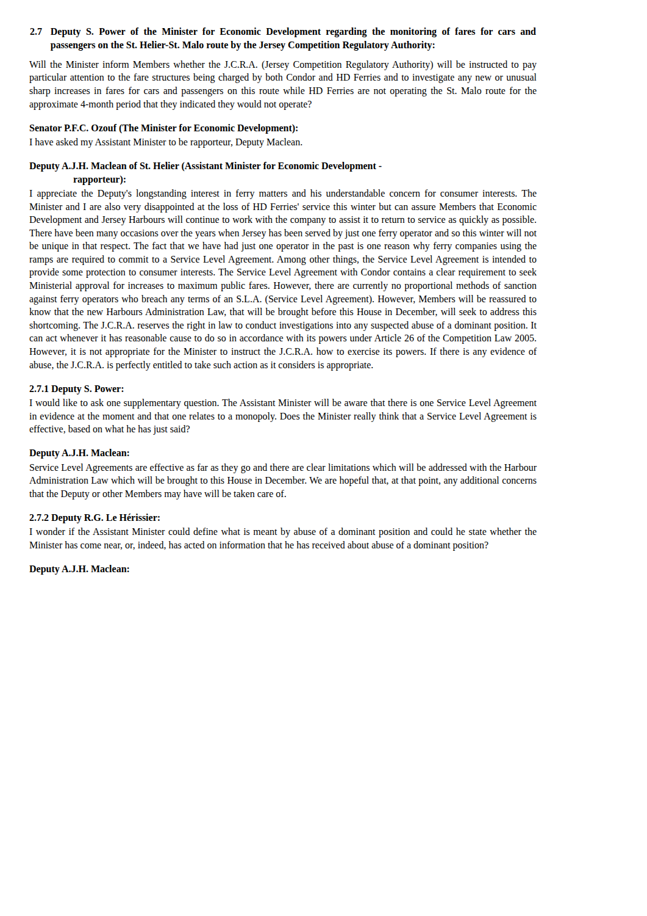| 2.7 | Deputy S. Power of the Minister for Economic Development regarding the monitoring of fares for cars and passengers on the St. Helier-St. Malo route by the Jersey Competition Regulatory Authority: |
Will the Minister inform Members whether the J.C.R.A. (Jersey Competition Regulatory Authority) will be instructed to pay particular attention to the fare structures being charged by both Condor and HD Ferries and to investigate any new or unusual sharp increases in fares for cars and passengers on this route while HD Ferries are not operating the St. Malo route for the approximate 4-month period that they indicated they would not operate?
Senator P.F.C. Ozouf (The Minister for Economic Development):
I have asked my Assistant Minister to be rapporteur, Deputy Maclean.
Deputy A.J.H. Maclean of St. Helier (Assistant Minister for Economic Development -rapporteur):
I appreciate the Deputy's longstanding interest in ferry matters and his understandable concern for consumer interests. The Minister and I are also very disappointed at the loss of HD Ferries' service this winter but can assure Members that Economic Development and Jersey Harbours will continue to work with the company to assist it to return to service as quickly as possible. There have been many occasions over the years when Jersey has been served by just one ferry operator and so this winter will not be unique in that respect. The fact that we have had just one operator in the past is one reason why ferry companies using the ramps are required to commit to a Service Level Agreement. Among other things, the Service Level Agreement is intended to provide some protection to consumer interests. The Service Level Agreement with Condor contains a clear requirement to seek Ministerial approval for increases to maximum public fares. However, there are currently no proportional methods of sanction against ferry operators who breach any terms of an S.L.A. (Service Level Agreement). However, Members will be reassured to know that the new Harbours Administration Law, that will be brought before this House in December, will seek to address this shortcoming. The J.C.R.A. reserves the right in law to conduct investigations into any suspected abuse of a dominant position. It can act whenever it has reasonable cause to do so in accordance with its powers under Article 26 of the Competition Law 2005. However, it is not appropriate for the Minister to instruct the J.C.R.A. how to exercise its powers. If there is any evidence of abuse, the J.C.R.A. is perfectly entitled to take such action as it considers is appropriate.
2.7.1 Deputy S. Power:
I would like to ask one supplementary question. The Assistant Minister will be aware that there is one Service Level Agreement in evidence at the moment and that one relates to a monopoly. Does the Minister really think that a Service Level Agreement is effective, based on what he has just said?
Deputy A.J.H. Maclean:
Service Level Agreements are effective as far as they go and there are clear limitations which will be addressed with the Harbour Administration Law which will be brought to this House in December. We are hopeful that, at that point, any additional concerns that the Deputy or other Members may have will be taken care of.
2.7.2 Deputy R.G. Le Hérissier:
I wonder if the Assistant Minister could define what is meant by abuse of a dominant position and could he state whether the Minister has come near, or, indeed, has acted on information that he has received about abuse of a dominant position?
Deputy A.J.H. Maclean: